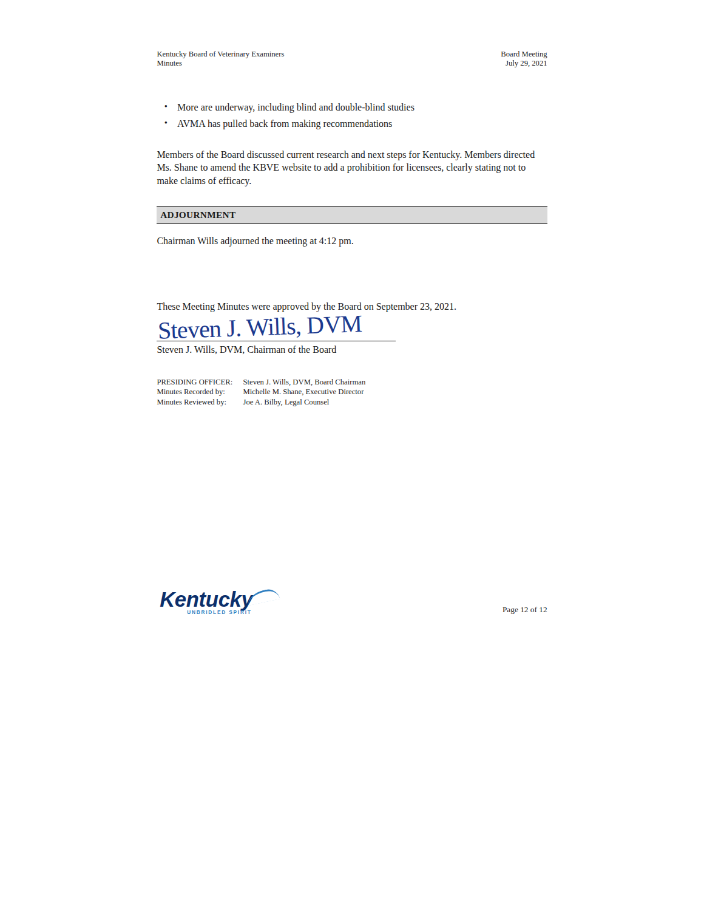Kentucky Board of Veterinary Examiners
Minutes
Board Meeting
July 29, 2021
More are underway, including blind and double-blind studies
AVMA has pulled back from making recommendations
Members of the Board discussed current research and next steps for Kentucky. Members directed Ms. Shane to amend the KBVE website to add a prohibition for licensees, clearly stating not to make claims of efficacy.
ADJOURNMENT
Chairman Wills adjourned the meeting at 4:12 pm.
These Meeting Minutes were approved by the Board on September 23, 2021.
Steven J. Wills, DVM
Steven J. Wills, DVM, Chairman of the Board
| PRESIDING OFFICER: | Steven J. Wills, DVM, Board Chairman |
| Minutes Recorded by: | Michelle M. Shane, Executive Director |
| Minutes Reviewed by: | Joe A. Bilby, Legal Counsel |
Kentucky UNBRIDLED SPIRIT
Page 12 of 12